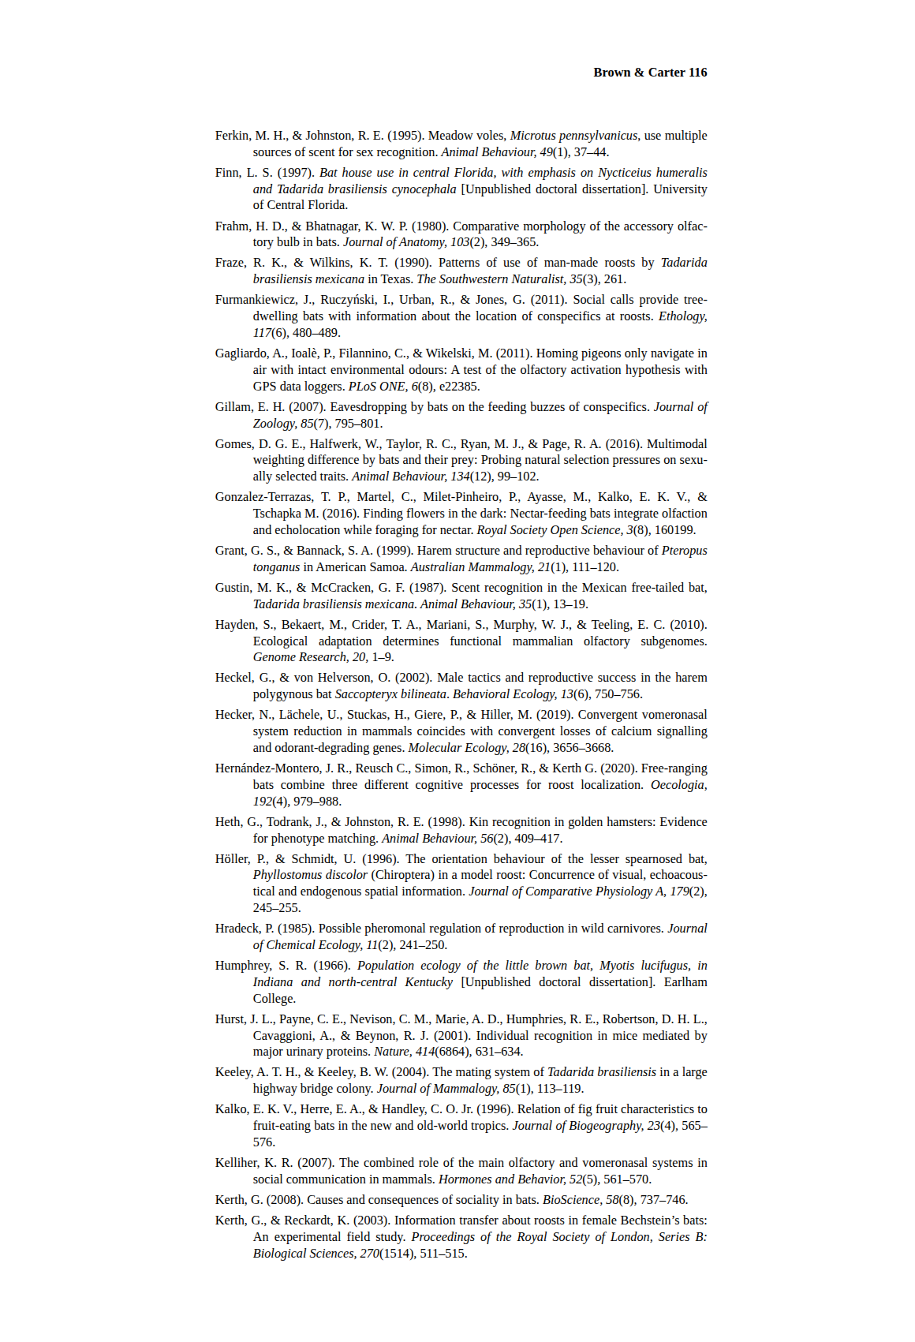Brown & Carter 116
Ferkin, M. H., & Johnston, R. E. (1995). Meadow voles, Microtus pennsylvanicus, use multiple sources of scent for sex recognition. Animal Behaviour, 49(1), 37–44.
Finn, L. S. (1997). Bat house use in central Florida, with emphasis on Nycticeius humeralis and Tadarida brasiliensis cynocephala [Unpublished doctoral dissertation]. University of Central Florida.
Frahm, H. D., & Bhatnagar, K. W. P. (1980). Comparative morphology of the accessory olfactory bulb in bats. Journal of Anatomy, 103(2), 349–365.
Fraze, R. K., & Wilkins, K. T. (1990). Patterns of use of man-made roosts by Tadarida brasiliensis mexicana in Texas. The Southwestern Naturalist, 35(3), 261.
Furmankiewicz, J., Ruczyński, I., Urban, R., & Jones, G. (2011). Social calls provide tree-dwelling bats with information about the location of conspecifics at roosts. Ethology, 117(6), 480–489.
Gagliardo, A., Ioalè, P., Filannino, C., & Wikelski, M. (2011). Homing pigeons only navigate in air with intact environmental odours: A test of the olfactory activation hypothesis with GPS data loggers. PLoS ONE, 6(8), e22385.
Gillam, E. H. (2007). Eavesdropping by bats on the feeding buzzes of conspecifics. Journal of Zoology, 85(7), 795–801.
Gomes, D. G. E., Halfwerk, W., Taylor, R. C., Ryan, M. J., & Page, R. A. (2016). Multimodal weighting difference by bats and their prey: Probing natural selection pressures on sexually selected traits. Animal Behaviour, 134(12), 99–102.
Gonzalez-Terrazas, T. P., Martel, C., Milet-Pinheiro, P., Ayasse, M., Kalko, E. K. V., & Tschapka M. (2016). Finding flowers in the dark: Nectar-feeding bats integrate olfaction and echolocation while foraging for nectar. Royal Society Open Science, 3(8), 160199.
Grant, G. S., & Bannack, S. A. (1999). Harem structure and reproductive behaviour of Pteropus tonganus in American Samoa. Australian Mammalogy, 21(1), 111–120.
Gustin, M. K., & McCracken, G. F. (1987). Scent recognition in the Mexican free-tailed bat, Tadarida brasiliensis mexicana. Animal Behaviour, 35(1), 13–19.
Hayden, S., Bekaert, M., Crider, T. A., Mariani, S., Murphy, W. J., & Teeling, E. C. (2010). Ecological adaptation determines functional mammalian olfactory subgenomes. Genome Research, 20, 1–9.
Heckel, G., & von Helverson, O. (2002). Male tactics and reproductive success in the harem polygynous bat Saccopteryx bilineata. Behavioral Ecology, 13(6), 750–756.
Hecker, N., Lächele, U., Stuckas, H., Giere, P., & Hiller, M. (2019). Convergent vomeronasal system reduction in mammals coincides with convergent losses of calcium signalling and odorant-degrading genes. Molecular Ecology, 28(16), 3656–3668.
Hernández-Montero, J. R., Reusch C., Simon, R., Schöner, R., & Kerth G. (2020). Free-ranging bats combine three different cognitive processes for roost localization. Oecologia, 192(4), 979–988.
Heth, G., Todrank, J., & Johnston, R. E. (1998). Kin recognition in golden hamsters: Evidence for phenotype matching. Animal Behaviour, 56(2), 409–417.
Höller, P., & Schmidt, U. (1996). The orientation behaviour of the lesser spearnosed bat, Phyllostomus discolor (Chiroptera) in a model roost: Concurrence of visual, echoacoustical and endogenous spatial information. Journal of Comparative Physiology A, 179(2), 245–255.
Hradeck, P. (1985). Possible pheromonal regulation of reproduction in wild carnivores. Journal of Chemical Ecology, 11(2), 241–250.
Humphrey, S. R. (1966). Population ecology of the little brown bat, Myotis lucifugus, in Indiana and north-central Kentucky [Unpublished doctoral dissertation]. Earlham College.
Hurst, J. L., Payne, C. E., Nevison, C. M., Marie, A. D., Humphries, R. E., Robertson, D. H. L., Cavaggioni, A., & Beynon, R. J. (2001). Individual recognition in mice mediated by major urinary proteins. Nature, 414(6864), 631–634.
Keeley, A. T. H., & Keeley, B. W. (2004). The mating system of Tadarida brasiliensis in a large highway bridge colony. Journal of Mammalogy, 85(1), 113–119.
Kalko, E. K. V., Herre, E. A., & Handley, C. O. Jr. (1996). Relation of fig fruit characteristics to fruit-eating bats in the new and old-world tropics. Journal of Biogeography, 23(4), 565–576.
Kelliher, K. R. (2007). The combined role of the main olfactory and vomeronasal systems in social communication in mammals. Hormones and Behavior, 52(5), 561–570.
Kerth, G. (2008). Causes and consequences of sociality in bats. BioScience, 58(8), 737–746.
Kerth, G., & Reckardt, K. (2003). Information transfer about roosts in female Bechstein’s bats: An experimental field study. Proceedings of the Royal Society of London, Series B: Biological Sciences, 270(1514), 511–515.